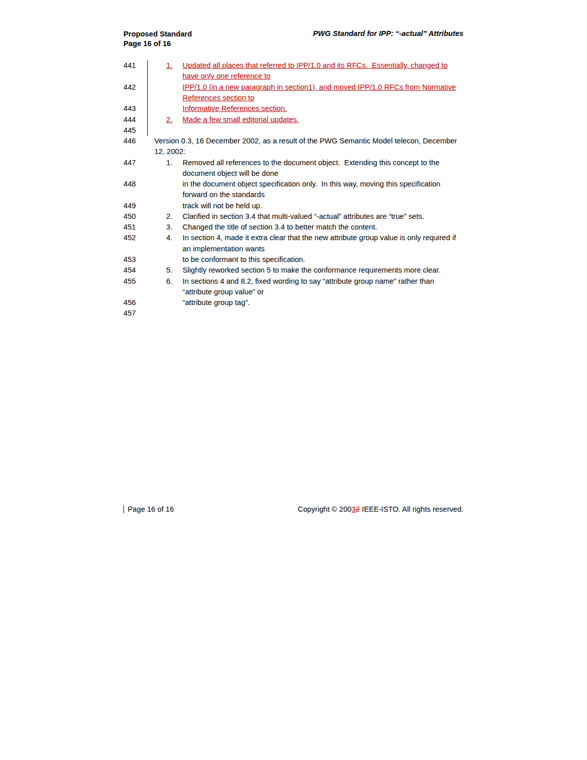Proposed Standard
Page 16 of 16
PWG Standard for IPP: “-actual” Attributes
| 441 | | 1. Updated all places that referred to IPP/1.0 and its RFCs. Essentially, changed to have only one reference to |
| 442 | | IPP/1.0 (in a new paragraph in section1), and moved IPP/1.0 RFCs from Normative References section to |
| 443 | | Informative References section. |
| 444 | | 2. Made a few small editorial updates. |
| 445 | | |
| 446 | | Version 0.3, 16 December 2002, as a result of the PWG Semantic Model telecon, December 12, 2002: |
| 447 | | 1. Removed all references to the document object. Extending this concept to the document object will be done |
| 448 | | in the document object specification only. In this way, moving this specification forward on the standards |
| 449 | | track will not be held up. |
| 450 | | 2. Clarified in section 3.4 that multi-valued “-actual” attributes are “true” sets. |
| 451 | | 3. Changed the title of section 3.4 to better match the content. |
| 452 | | 4. In section 4, made it extra clear that the new attribute group value is only required if an implementation wants |
| 453 | | to be conformant to this specification. |
| 454 | | 5. Slightly reworked section 5 to make the conformance requirements more clear. |
| 455 | | 6. In sections 4 and 8.2, fixed wording to say “attribute group name” rather than “attribute group value” or |
| 456 | | “attribute group tag”. |
| 457 | | |
Page 16 of 16
Copyright © 20032 IEEE-ISTO. All rights reserved.